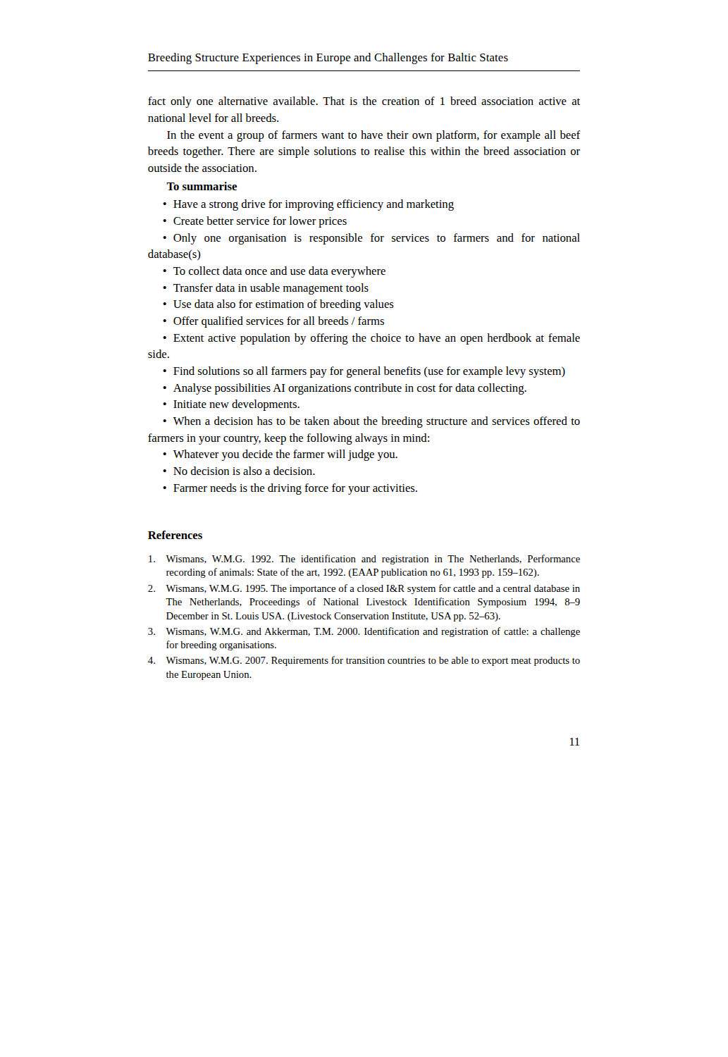Breeding Structure Experiences in Europe and Challenges for Baltic States
fact only one alternative available. That is the creation of 1 breed association active at national level for all breeds.
In the event a group of farmers want to have their own platform, for example all beef breeds together. There are simple solutions to realise this within the breed association or outside the association.
To summarise
Have a strong drive for improving efficiency and marketing
Create better service for lower prices
Only one organisation is responsible for services to farmers and for national database(s)
To collect data once and use data everywhere
Transfer data in usable management tools
Use data also for estimation of breeding values
Offer qualified services for all breeds / farms
Extent active population by offering the choice to have an open herdbook at female side.
Find solutions so all farmers pay for general benefits (use for example levy system)
Analyse possibilities AI organizations contribute in cost for data collecting.
Initiate new developments.
When a decision has to be taken about the breeding structure and services offered to farmers in your country, keep the following always in mind:
Whatever you decide the farmer will judge you.
No decision is also a decision.
Farmer needs is the driving force for your activities.
References
1. Wismans, W.M.G. 1992. The identification and registration in The Netherlands, Performance recording of animals: State of the art, 1992. (EAAP publication no 61, 1993 pp. 159–162).
2. Wismans, W.M.G. 1995. The importance of a closed I&R system for cattle and a central database in The Netherlands, Proceedings of National Livestock Identification Symposium 1994, 8–9 December in St. Louis USA. (Livestock Conservation Institute, USA pp. 52–63).
3. Wismans, W.M.G. and Akkerman, T.M. 2000. Identification and registration of cattle: a challenge for breeding organisations.
4. Wismans, W.M.G. 2007. Requirements for transition countries to be able to export meat products to the European Union.
11